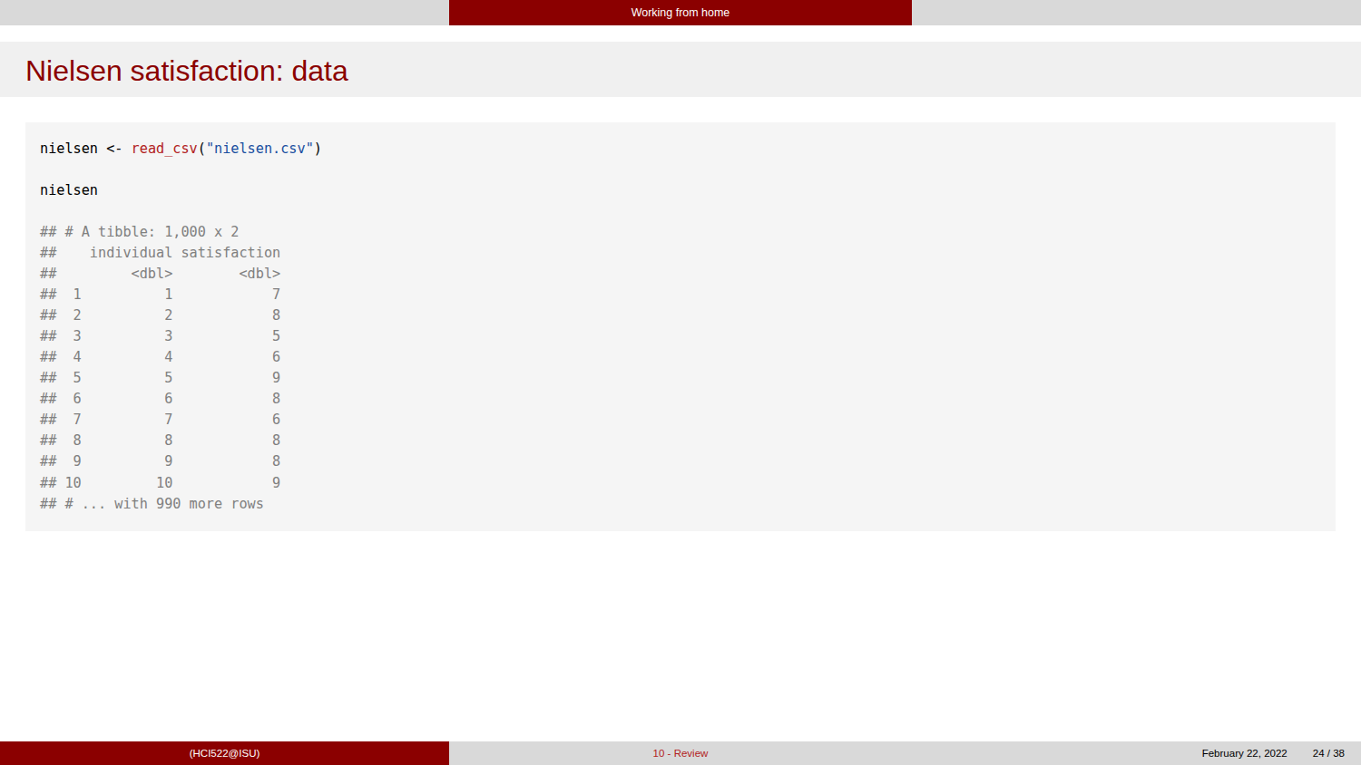Working from home
Nielsen satisfaction: data
nielsen <- read_csv("nielsen.csv")

nielsen

## # A tibble: 1,000 x 2
##    individual satisfaction
##         <dbl>        <dbl>
##  1          1            7
##  2          2            8
##  3          3            5
##  4          4            6
##  5          5            9
##  6          6            8
##  7          7            6
##  8          8            8
##  9          9            8
## 10         10            9
## # ... with 990 more rows
(HCI522@ISU)
10 - Review
February 22, 2022 24 / 38